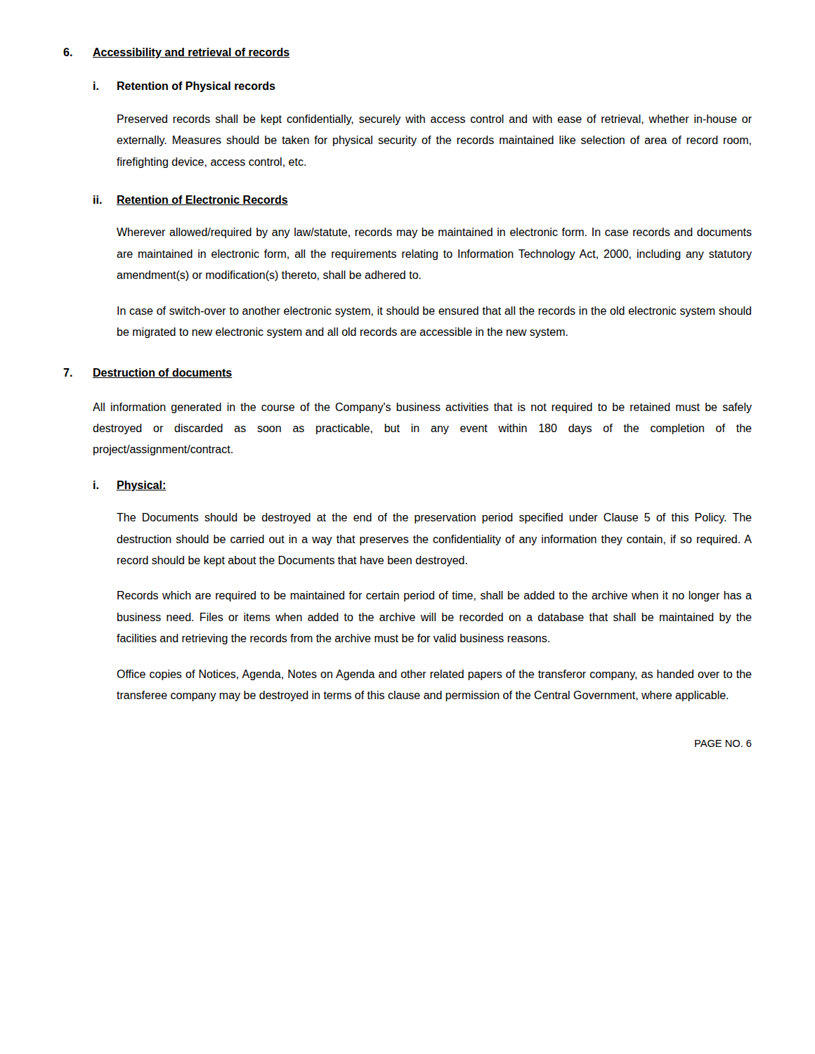6. Accessibility and retrieval of records
i. Retention of Physical records
Preserved records shall be kept confidentially, securely with access control and with ease of retrieval, whether in-house or externally. Measures should be taken for physical security of the records maintained like selection of area of record room, firefighting device, access control, etc.
ii. Retention of Electronic Records
Wherever allowed/required by any law/statute, records may be maintained in electronic form. In case records and documents are maintained in electronic form, all the requirements relating to Information Technology Act, 2000, including any statutory amendment(s) or modification(s) thereto, shall be adhered to.
In case of switch-over to another electronic system, it should be ensured that all the records in the old electronic system should be migrated to new electronic system and all old records are accessible in the new system.
7. Destruction of documents
All information generated in the course of the Company's business activities that is not required to be retained must be safely destroyed or discarded as soon as practicable, but in any event within 180 days of the completion of the project/assignment/contract.
i. Physical:
The Documents should be destroyed at the end of the preservation period specified under Clause 5 of this Policy. The destruction should be carried out in a way that preserves the confidentiality of any information they contain, if so required. A record should be kept about the Documents that have been destroyed.
Records which are required to be maintained for certain period of time, shall be added to the archive when it no longer has a business need. Files or items when added to the archive will be recorded on a database that shall be maintained by the facilities and retrieving the records from the archive must be for valid business reasons.
Office copies of Notices, Agenda, Notes on Agenda and other related papers of the transferor company, as handed over to the transferee company may be destroyed in terms of this clause and permission of the Central Government, where applicable.
PAGE NO. 6